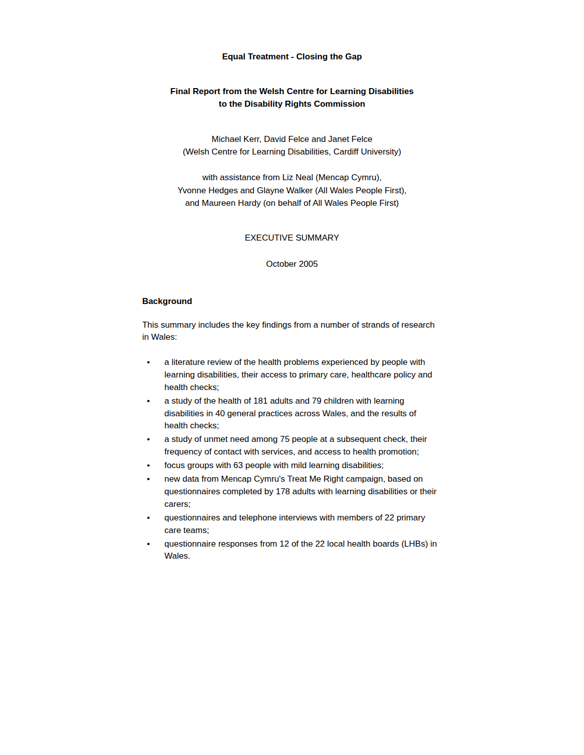Equal Treatment - Closing the Gap
Final Report from the Welsh Centre for Learning Disabilities
to the Disability Rights Commission
Michael Kerr, David Felce and Janet Felce
(Welsh Centre for Learning Disabilities, Cardiff University)
with assistance from Liz Neal (Mencap Cymru),
Yvonne Hedges and Glayne Walker (All Wales People First),
and Maureen Hardy (on behalf of All Wales People First)
EXECUTIVE SUMMARY
October 2005
Background
This summary includes the key findings from a number of strands of research in Wales:
a literature review of the health problems experienced by people with learning disabilities, their access to primary care, healthcare policy and health checks;
a study of the health of 181 adults and 79 children with learning disabilities in 40 general practices across Wales, and the results of health checks;
a study of unmet need among 75 people at a subsequent check, their frequency of contact with services, and access to health promotion;
focus groups with 63 people with mild learning disabilities;
new data from Mencap Cymru's Treat Me Right campaign, based on questionnaires completed by 178 adults with learning disabilities or their carers;
questionnaires and telephone interviews with members of 22 primary care teams;
questionnaire responses from 12 of the 22 local health boards (LHBs) in Wales.